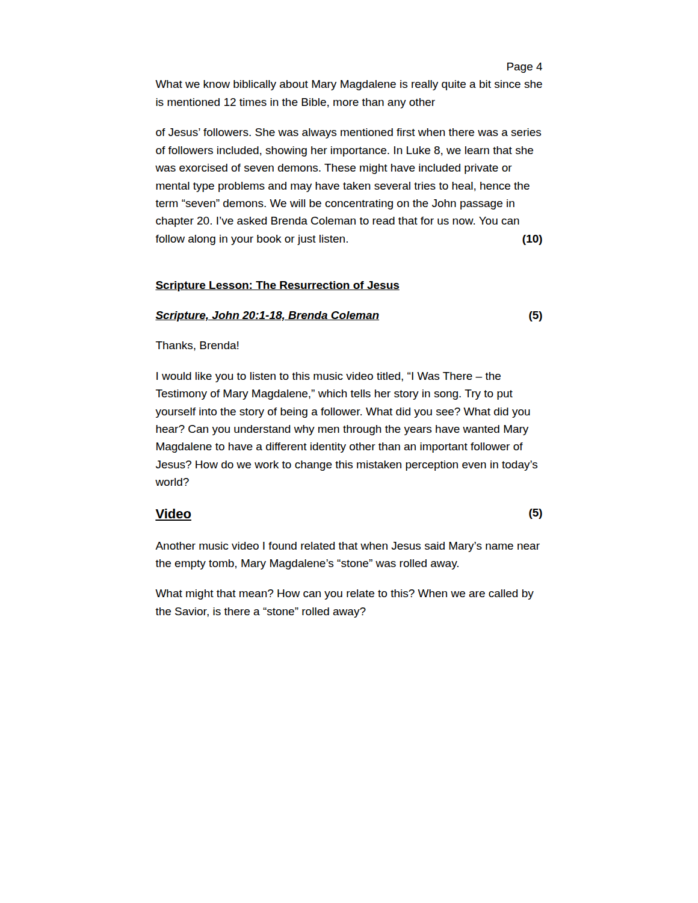Page 4
What we know biblically about Mary Magdalene is really quite a bit since she is mentioned 12 times in the Bible, more than any other
of Jesus’ followers. She was always mentioned first when there was a series of followers included, showing her importance. In Luke 8, we learn that she was exorcised of seven demons. These might have included private or mental type problems and may have taken several tries to heal, hence the term “seven” demons. We will be concentrating on the John passage in chapter 20. I’ve asked Brenda Coleman to read that for us now. You can follow along in your book or just listen. (10)
Scripture Lesson: The Resurrection of Jesus
Scripture, John 20:1-18, Brenda Coleman (5)
Thanks, Brenda!
I would like you to listen to this music video titled, “I Was There – the Testimony of Mary Magdalene,” which tells her story in song. Try to put yourself into the story of being a follower. What did you see? What did you hear? Can you understand why men through the years have wanted Mary Magdalene to have a different identity other than an important follower of Jesus? How do we work to change this mistaken perception even in today’s world?
Video (5)
Another music video I found related that when Jesus said Mary’s name near the empty tomb, Mary Magdalene’s “stone” was rolled away.
What might that mean? How can you relate to this? When we are called by the Savior, is there a “stone” rolled away?